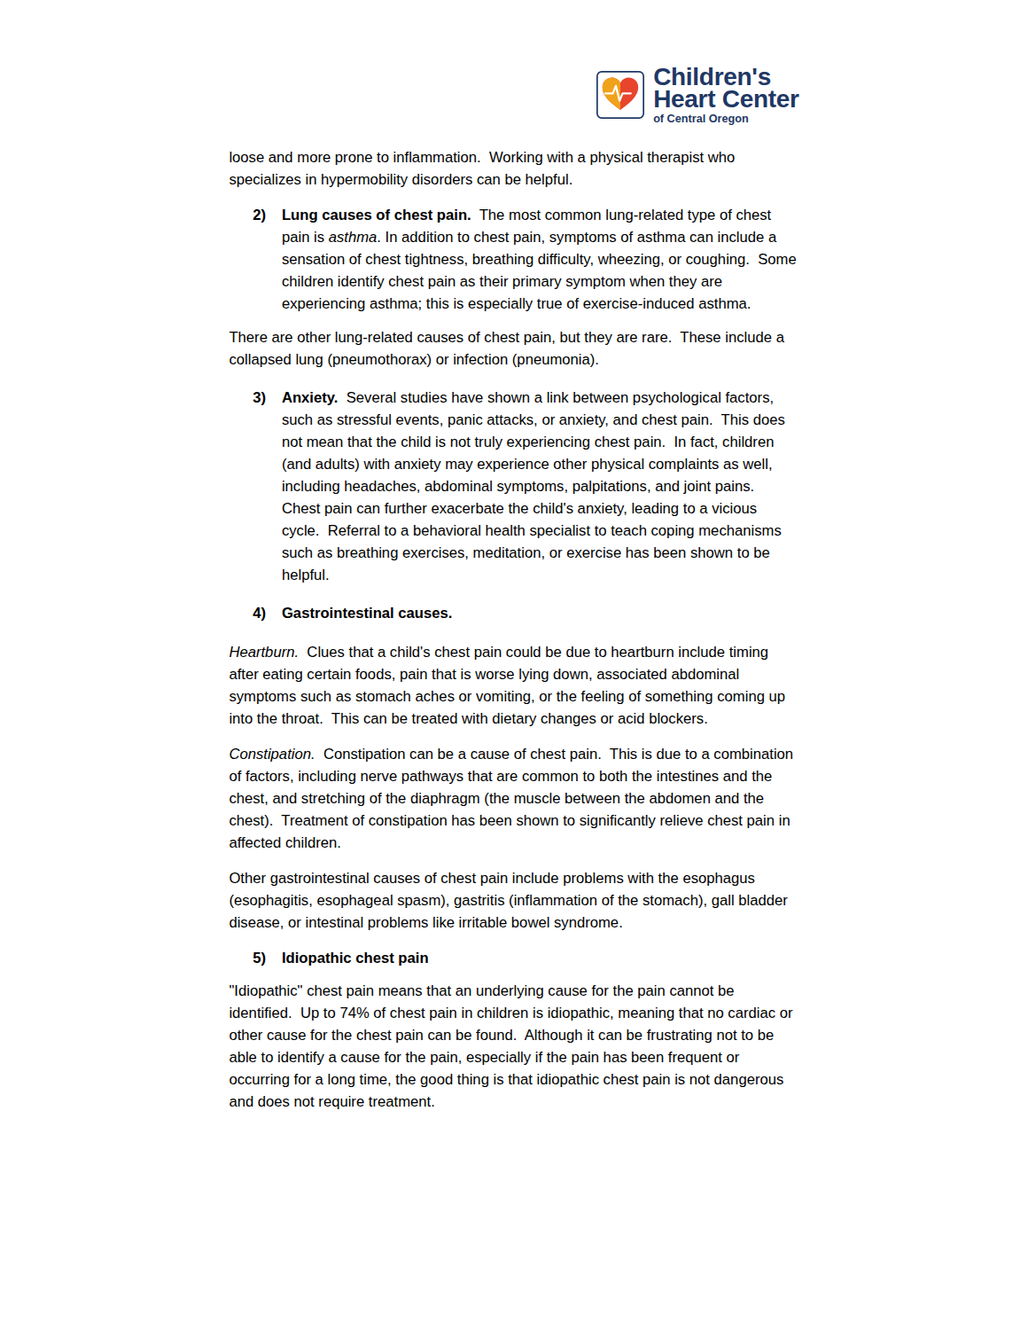Children's Heart Center of Central Oregon
loose and more prone to inflammation. Working with a physical therapist who specializes in hypermobility disorders can be helpful.
Lung causes of chest pain. The most common lung-related type of chest pain is asthma. In addition to chest pain, symptoms of asthma can include a sensation of chest tightness, breathing difficulty, wheezing, or coughing. Some children identify chest pain as their primary symptom when they are experiencing asthma; this is especially true of exercise-induced asthma.
There are other lung-related causes of chest pain, but they are rare. These include a collapsed lung (pneumothorax) or infection (pneumonia).
Anxiety. Several studies have shown a link between psychological factors, such as stressful events, panic attacks, or anxiety, and chest pain. This does not mean that the child is not truly experiencing chest pain. In fact, children (and adults) with anxiety may experience other physical complaints as well, including headaches, abdominal symptoms, palpitations, and joint pains. Chest pain can further exacerbate the child's anxiety, leading to a vicious cycle. Referral to a behavioral health specialist to teach coping mechanisms such as breathing exercises, meditation, or exercise has been shown to be helpful.
Gastrointestinal causes.
Heartburn. Clues that a child's chest pain could be due to heartburn include timing after eating certain foods, pain that is worse lying down, associated abdominal symptoms such as stomach aches or vomiting, or the feeling of something coming up into the throat. This can be treated with dietary changes or acid blockers.
Constipation. Constipation can be a cause of chest pain. This is due to a combination of factors, including nerve pathways that are common to both the intestines and the chest, and stretching of the diaphragm (the muscle between the abdomen and the chest). Treatment of constipation has been shown to significantly relieve chest pain in affected children.
Other gastrointestinal causes of chest pain include problems with the esophagus (esophagitis, esophageal spasm), gastritis (inflammation of the stomach), gall bladder disease, or intestinal problems like irritable bowel syndrome.
Idiopathic chest pain
"Idiopathic" chest pain means that an underlying cause for the pain cannot be identified. Up to 74% of chest pain in children is idiopathic, meaning that no cardiac or other cause for the chest pain can be found. Although it can be frustrating not to be able to identify a cause for the pain, especially if the pain has been frequent or occurring for a long time, the good thing is that idiopathic chest pain is not dangerous and does not require treatment.